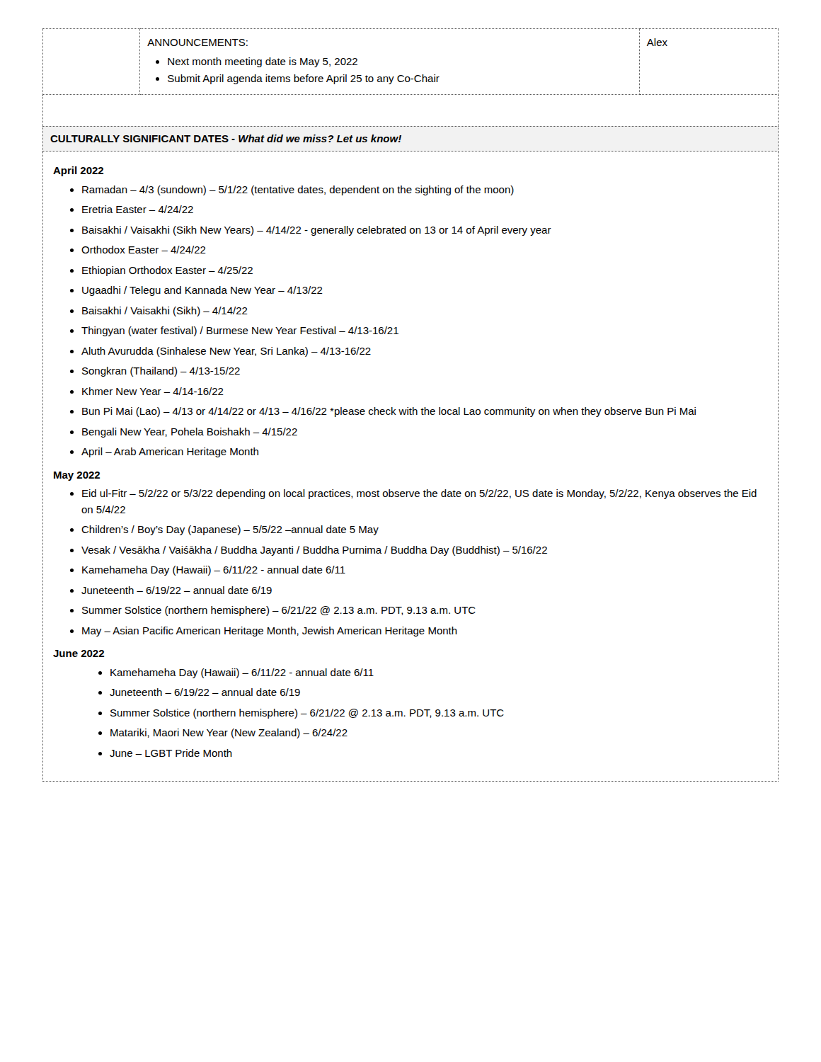| | ANNOUNCEMENTS: Next month meeting date is May 5, 2022 Submit April agenda items before April 25 to any Co-Chair | Alex |
CULTURALLY SIGNIFICANT DATES - What did we miss? Let us know!
April 2022
Ramadan – 4/3 (sundown) – 5/1/22 (tentative dates, dependent on the sighting of the moon)
Eretria Easter – 4/24/22
Baisakhi / Vaisakhi (Sikh New Years) – 4/14/22 - generally celebrated on 13 or 14 of April every year
Orthodox Easter – 4/24/22
Ethiopian Orthodox Easter – 4/25/22
Ugaadhi / Telegu and Kannada New Year – 4/13/22
Baisakhi / Vaisakhi (Sikh) – 4/14/22
Thingyan (water festival) / Burmese New Year Festival – 4/13-16/21
Aluth Avurudda (Sinhalese New Year, Sri Lanka) – 4/13-16/22
Songkran (Thailand) – 4/13-15/22
Khmer New Year – 4/14-16/22
Bun Pi Mai (Lao) – 4/13 or 4/14/22 or 4/13 – 4/16/22 *please check with the local Lao community on when they observe Bun Pi Mai
Bengali New Year, Pohela Boishakh – 4/15/22
April – Arab American Heritage Month
May 2022
Eid ul-Fitr – 5/2/22 or 5/3/22 depending on local practices, most observe the date on 5/2/22, US date is Monday, 5/2/22, Kenya observes the Eid on 5/4/22
Children’s / Boy’s Day (Japanese) – 5/5/22 –annual date 5 May
Vesak / Vesākha / Vaiśākha / Buddha Jayanti / Buddha Purnima / Buddha Day (Buddhist) – 5/16/22
Kamehameha Day (Hawaii) – 6/11/22 - annual date 6/11
Juneteenth – 6/19/22 – annual date 6/19
Summer Solstice (northern hemisphere) – 6/21/22 @ 2.13 a.m. PDT, 9.13 a.m. UTC
May – Asian Pacific American Heritage Month, Jewish American Heritage Month
June 2022
Kamehameha Day (Hawaii) – 6/11/22 - annual date 6/11
Juneteenth – 6/19/22 – annual date 6/19
Summer Solstice (northern hemisphere) – 6/21/22 @ 2.13 a.m. PDT, 9.13 a.m. UTC
Matariki, Maori New Year (New Zealand) – 6/24/22
June – LGBT Pride Month